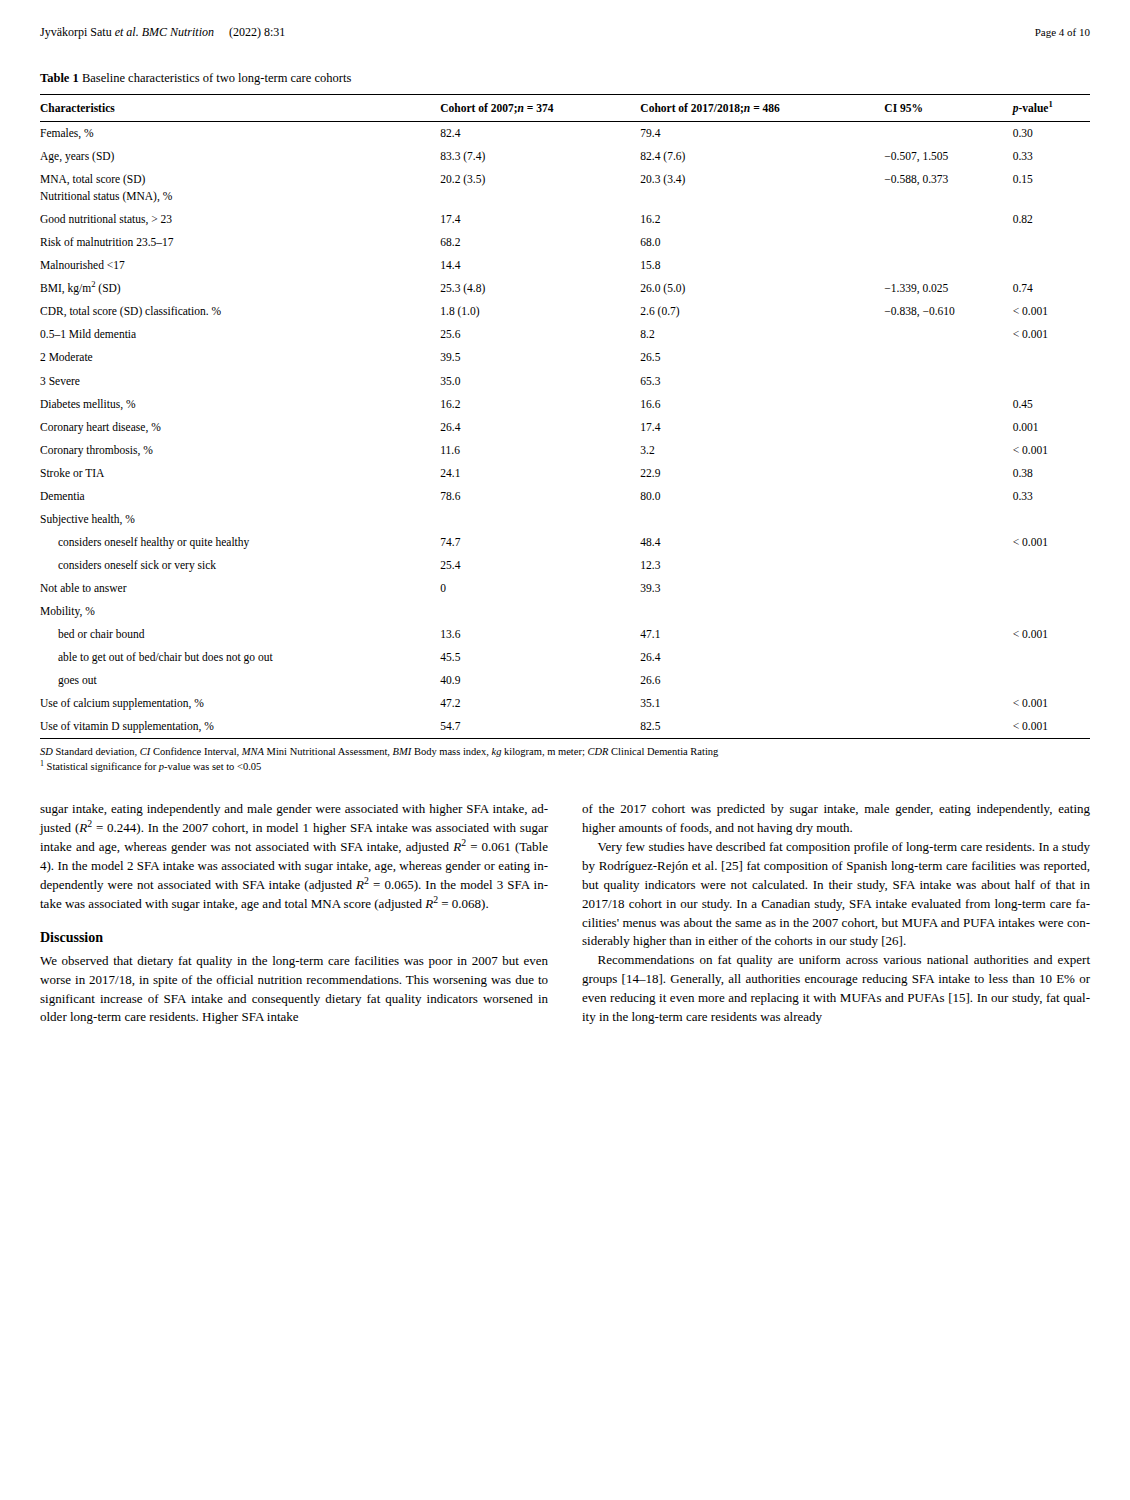Jyväkorpi Satu et al. BMC Nutrition (2022) 8:31
Page 4 of 10
Table 1 Baseline characteristics of two long-term care cohorts
| Characteristics | Cohort of 2007; n = 374 | Cohort of 2017/2018; n = 486 | CI 95% | p -value 1 |
| --- | --- | --- | --- | --- |
| Females, % | 82.4 | 79.4 | | 0.30 |
| Age, years (SD) | 83.3 (7.4) | 82.4 (7.6) | −0.507, 1.505 | 0.33 |
| MNA, total score (SD) Nutritional status (MNA), % | 20.2 (3.5) | 20.3 (3.4) | −0.588, 0.373 | 0.15 |
| Good nutritional status, > 23 | 17.4 | 16.2 | | 0.82 |
| Risk of malnutrition 23.5–17 | 68.2 | 68.0 | | |
| Malnourished <17 | 14.4 | 15.8 | | |
| BMI, kg/m 2 (SD) | 25.3 (4.8) | 26.0 (5.0) | −1.339, 0.025 | 0.74 |
| CDR, total score (SD) classification. % | 1.8 (1.0) | 2.6 (0.7) | −0.838, −0.610 | < 0.001 |
| 0.5–1 Mild dementia | 25.6 | 8.2 | | < 0.001 |
| 2 Moderate | 39.5 | 26.5 | | |
| 3 Severe | 35.0 | 65.3 | | |
| Diabetes mellitus, % | 16.2 | 16.6 | | 0.45 |
| Coronary heart disease, % | 26.4 | 17.4 | | 0.001 |
| Coronary thrombosis, % | 11.6 | 3.2 | | < 0.001 |
| Stroke or TIA | 24.1 | 22.9 | | 0.38 |
| Dementia | 78.6 | 80.0 | | 0.33 |
| Subjective health, % | | | | |
| considers oneself healthy or quite healthy | 74.7 | 48.4 | | < 0.001 |
| considers oneself sick or very sick | 25.4 | 12.3 | | |
| Not able to answer | 0 | 39.3 | | |
| Mobility, % | | | | |
| bed or chair bound | 13.6 | 47.1 | | < 0.001 |
| able to get out of bed/chair but does not go out | 45.5 | 26.4 | | |
| goes out | 40.9 | 26.6 | | |
| Use of calcium supplementation, % | 47.2 | 35.1 | | < 0.001 |
| Use of vitamin D supplementation, % | 54.7 | 82.5 | | < 0.001 |
SD Standard deviation, CI Confidence Interval, MNA Mini Nutritional Assessment, BMI Body mass index, kg kilogram, m meter; CDR Clinical Dementia Rating
1 Statistical significance for p-value was set to <0.05
sugar intake, eating independently and male gender were associated with higher SFA intake, adjusted (R2 = 0.244). In the 2007 cohort, in model 1 higher SFA intake was associated with sugar intake and age, whereas gender was not associated with SFA intake, adjusted R2 = 0.061 (Table 4). In the model 2 SFA intake was associated with sugar intake, age, whereas gender or eating independently were not associated with SFA intake (adjusted R2 = 0.065). In the model 3 SFA intake was associated with sugar intake, age and total MNA score (adjusted R2 = 0.068).
Discussion
We observed that dietary fat quality in the long-term care facilities was poor in 2007 but even worse in 2017/18, in spite of the official nutrition recommendations. This worsening was due to significant increase of SFA intake and consequently dietary fat quality indicators worsened in older long-term care residents. Higher SFA intake
of the 2017 cohort was predicted by sugar intake, male gender, eating independently, eating higher amounts of foods, and not having dry mouth.
Very few studies have described fat composition profile of long-term care residents. In a study by Rodríguez-Rejón et al. [25] fat composition of Spanish long-term care facilities was reported, but quality indicators were not calculated. In their study, SFA intake was about half of that in 2017/18 cohort in our study. In a Canadian study, SFA intake evaluated from long-term care facilities' menus was about the same as in the 2007 cohort, but MUFA and PUFA intakes were considerably higher than in either of the cohorts in our study [26].
Recommendations on fat quality are uniform across various national authorities and expert groups [14–18]. Generally, all authorities encourage reducing SFA intake to less than 10 E% or even reducing it even more and replacing it with MUFAs and PUFAs [15]. In our study, fat quality in the long-term care residents was already